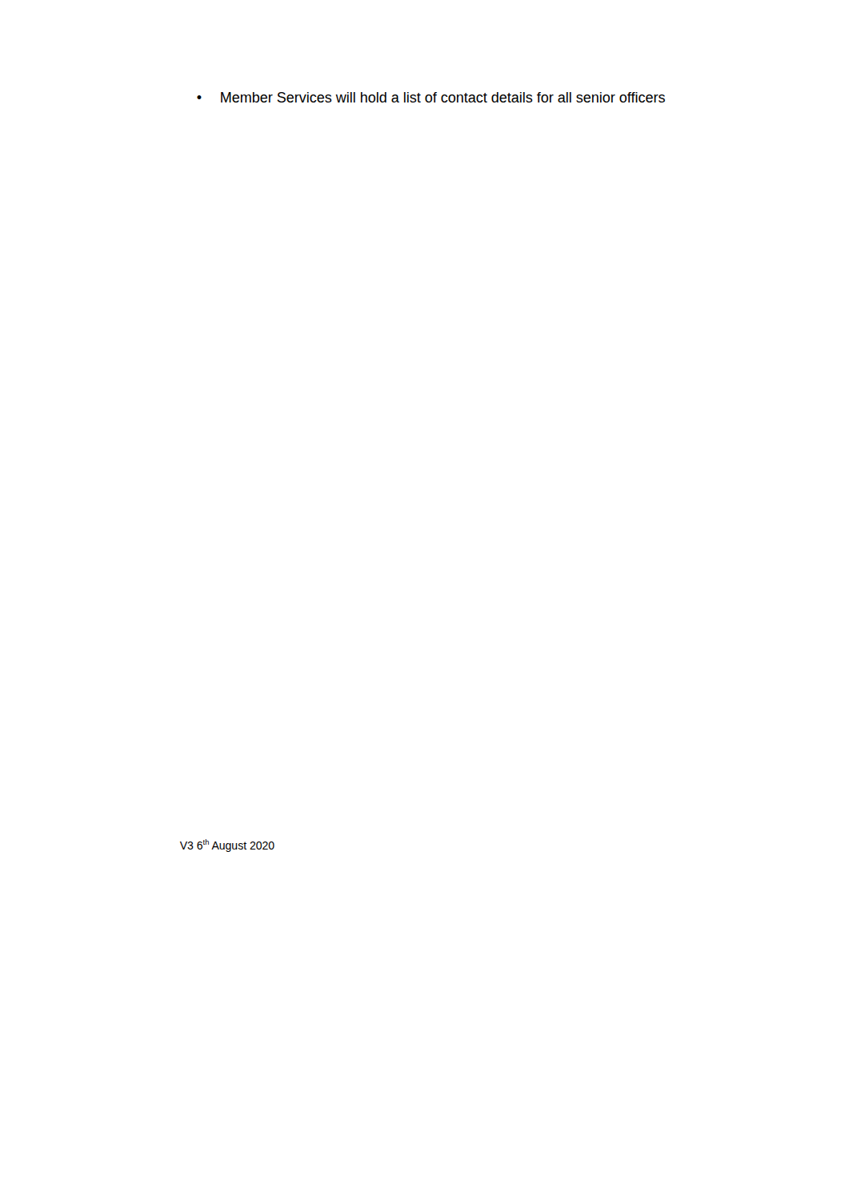Member Services will hold a list of contact details for all senior officers
V3 6th August 2020